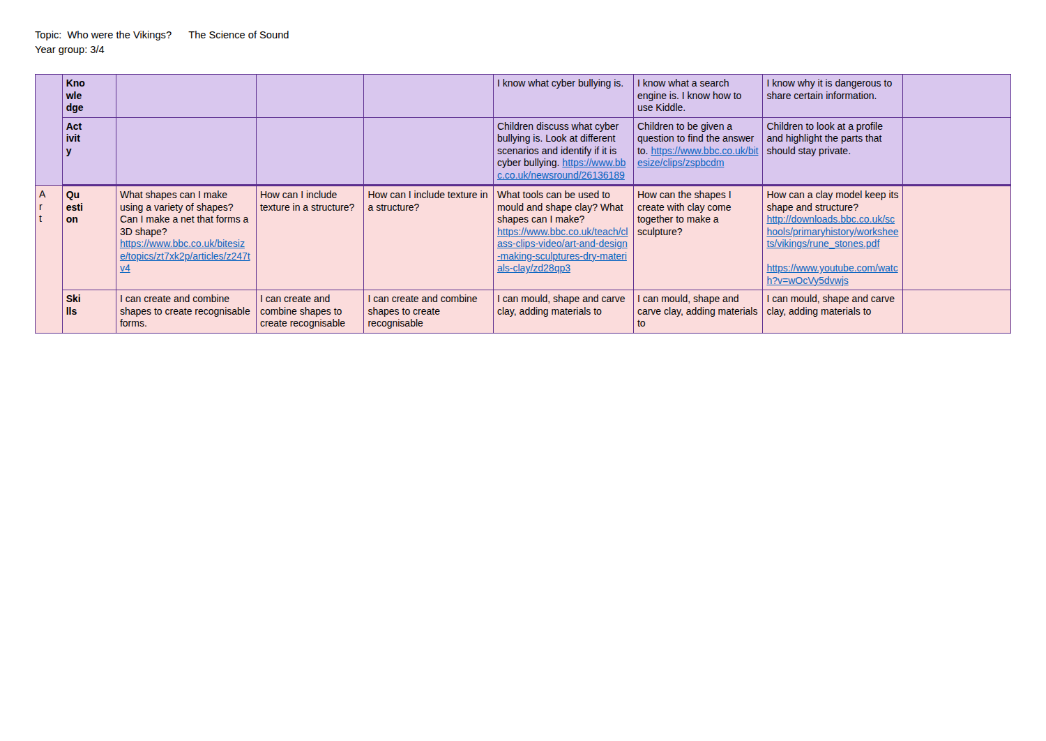Topic: Who were the Vikings? The Science of Sound
Year group: 3/4
| | Kno wle dge | | | | I know what cyber bullying is. | I know what a search engine is. I know how to use Kiddle. | I know why it is dangerous to share certain information. | |
| Act ivit y | | | | Children discuss what cyber bullying is. Look at different scenarios and identify if it is cyber bullying. https://www.bbc.co.uk/newsround/26136189 | Children to be given a question to find the answer to. https://www.bbc.co.uk/bitesize/clips/zspbcdm | Children to look at a profile and highlight the parts that should stay private. | |
| A r t | Qu esti on | What shapes can I make using a variety of shapes? Can I make a net that forms a 3D shape? https://www.bbc.co.uk/bitesize/topics/zt7xk2p/articles/z247tv4 | How can I include texture in a structure? | How can I include texture in a structure? | What tools can be used to mould and shape clay? What shapes can I make? https://www.bbc.co.uk/teach/class-clips-video/art-and-design-making-sculptures-dry-materials-clay/zd28qp3 | How can the shapes I create with clay come together to make a sculpture? | How can a clay model keep its shape and structure? http://downloads.bbc.co.uk/schools/primaryhistory/worksheets/vikings/rune_stones.pdf https://www.youtube.com/watch?v=wOcVy5dvwjs | |
| Ski lls | I can create and combine shapes to create recognisable forms. | I can create and combine shapes to create recognisable | I can create and combine shapes to create recognisable | I can mould, shape and carve clay, adding materials to | I can mould, shape and carve clay, adding materials to | I can mould, shape and carve clay, adding materials to | |